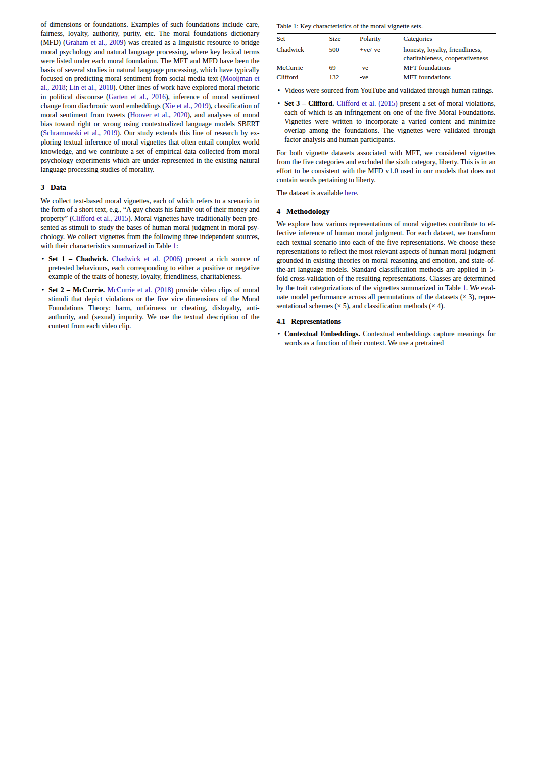of dimensions or foundations. Examples of such foundations include care, fairness, loyalty, authority, purity, etc. The moral foundations dictionary (MFD) (Graham et al., 2009) was created as a linguistic resource to bridge moral psychology and natural language processing, where key lexical terms were listed under each moral foundation. The MFT and MFD have been the basis of several studies in natural language processing, which have typically focused on predicting moral sentiment from social media text (Mooijman et al., 2018; Lin et al., 2018). Other lines of work have explored moral rhetoric in political discourse (Garten et al., 2016), inference of moral sentiment change from diachronic word embeddings (Xie et al., 2019), classification of moral sentiment from tweets (Hoover et al., 2020), and analyses of moral bias toward right or wrong using contextualized language models SBERT (Schramowski et al., 2019). Our study extends this line of research by exploring textual inference of moral vignettes that often entail complex world knowledge, and we contribute a set of empirical data collected from moral psychology experiments which are under-represented in the existing natural language processing studies of morality.
3 Data
We collect text-based moral vignettes, each of which refers to a scenario in the form of a short text, e.g., “A guy cheats his family out of their money and property” (Clifford et al., 2015). Moral vignettes have traditionally been presented as stimuli to study the bases of human moral judgment in moral psychology. We collect vignettes from the following three independent sources, with their characteristics summarized in Table 1:
Set 1 – Chadwick. Chadwick et al. (2006) present a rich source of pretested behaviours, each corresponding to either a positive or negative example of the traits of honesty, loyalty, friendliness, charitableness.
Set 2 – McCurrie. McCurrie et al. (2018) provide video clips of moral stimuli that depict violations or the five vice dimensions of the Moral Foundations Theory: harm, unfairness or cheating, disloyalty, anti-authority, and (sexual) impurity. We use the textual description of the content from each video clip.
Table 1: Key characteristics of the moral vignette sets.
| Set | Size | Polarity | Categories |
| --- | --- | --- | --- |
| Chadwick | 500 | +ve/-ve | honesty, loyalty, friendliness, charitableness, cooperativeness |
| McCurrie | 69 | -ve | MFT foundations |
| Clifford | 132 | -ve | MFT foundations |
Videos were sourced from YouTube and validated through human ratings.
Set 3 – Clifford. Clifford et al. (2015) present a set of moral violations, each of which is an infringement on one of the five Moral Foundations. Vignettes were written to incorporate a varied content and minimize overlap among the foundations. The vignettes were validated through factor analysis and human participants.
For both vignette datasets associated with MFT, we considered vignettes from the five categories and excluded the sixth category, liberty. This is in an effort to be consistent with the MFD v1.0 used in our models that does not contain words pertaining to liberty.
The dataset is available here.
4 Methodology
We explore how various representations of moral vignettes contribute to effective inference of human moral judgment. For each dataset, we transform each textual scenario into each of the five representations. We choose these representations to reflect the most relevant aspects of human moral judgment grounded in existing theories on moral reasoning and emotion, and state-of-the-art language models. Standard classification methods are applied in 5-fold cross-validation of the resulting representations. Classes are determined by the trait categorizations of the vignettes summarized in Table 1. We evaluate model performance across all permutations of the datasets (× 3), representational schemes (× 5), and classification methods (× 4).
4.1 Representations
Contextual Embeddings. Contextual embeddings capture meanings for words as a function of their context. We use a pretrained